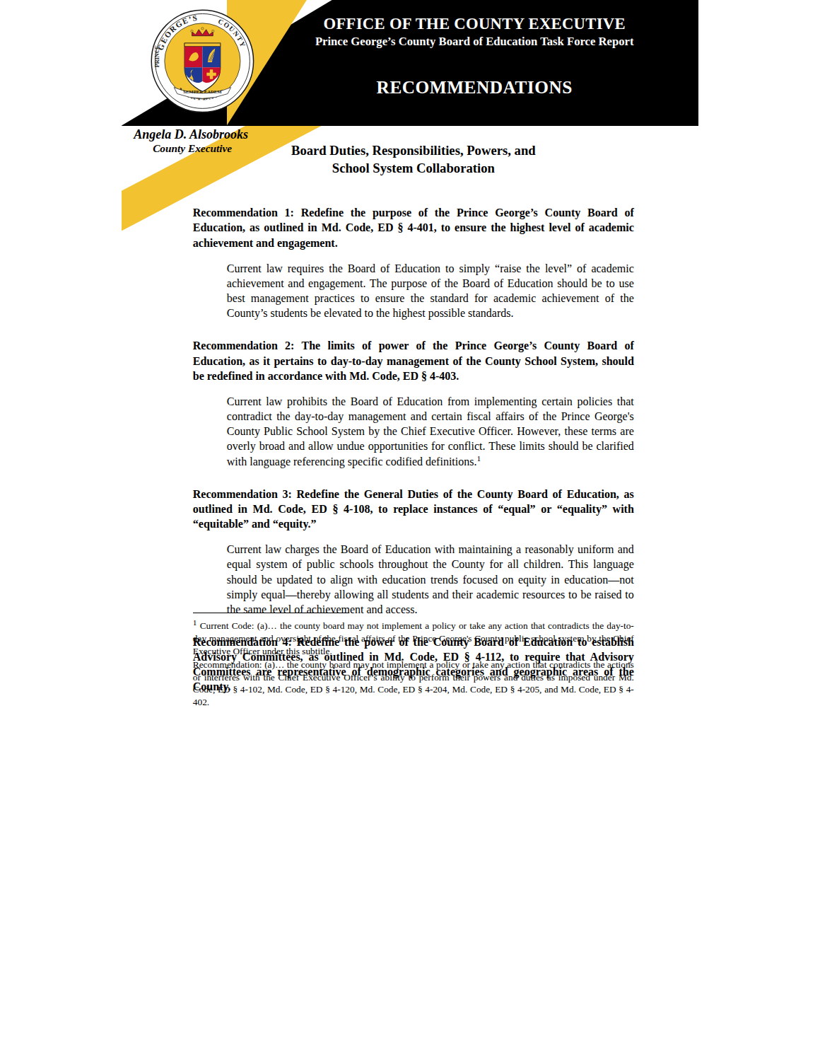OFFICE OF THE COUNTY EXECUTIVE
Prince George’s County Board of Education Task Force Report
RECOMMENDATIONS
GEORGE’S COUNTY MARYLAND PRINCE SEMPER EADEM
Angela D. Alsobrooks
County Executive
Board Duties, Responsibilities, Powers, and
School System Collaboration
Recommendation 1: Redefine the purpose of the Prince George’s County Board of Education, as outlined in Md. Code, ED § 4-401, to ensure the highest level of academic achievement and engagement.
Current law requires the Board of Education to simply “raise the level” of academic achievement and engagement. The purpose of the Board of Education should be to use best management practices to ensure the standard for academic achievement of the County’s students be elevated to the highest possible standards.
Recommendation 2: The limits of power of the Prince George’s County Board of Education, as it pertains to day-to-day management of the County School System, should be redefined in accordance with Md. Code, ED § 4-403.
Current law prohibits the Board of Education from implementing certain policies that contradict the day-to-day management and certain fiscal affairs of the Prince George's County Public School System by the Chief Executive Officer. However, these terms are overly broad and allow undue opportunities for conflict. These limits should be clarified with language referencing specific codified definitions.1
Recommendation 3: Redefine the General Duties of the County Board of Education, as outlined in Md. Code, ED § 4-108, to replace instances of “equal” or “equality” with “equitable” and “equity.”
Current law charges the Board of Education with maintaining a reasonably uniform and equal system of public schools throughout the County for all children. This language should be updated to align with education trends focused on equity in education—not simply equal—thereby allowing all students and their academic resources to be raised to the same level of achievement and access.
Recommendation 4: Redefine the power of the County Board of Education to establish Advisory Committees, as outlined in Md. Code, ED § 4-112, to require that Advisory Committees are representative of demographic categories and geographic areas of the County.
1 Current Code: (a)… the county board may not implement a policy or take any action that contradicts the day-to-day management and oversight of the fiscal affairs of the Prince George's County public school system by the Chief Executive Officer under this subtitle.
Recommendation: (a)… the county board may not implement a policy or take any action that contradicts the actions or interferes with the Chief Executive Officer’s ability to perform their powers and duties as imposed under Md. Code, ED § 4-102, Md. Code, ED § 4-120, Md. Code, ED § 4-204, Md. Code, ED § 4-205, and Md. Code, ED § 4-402.